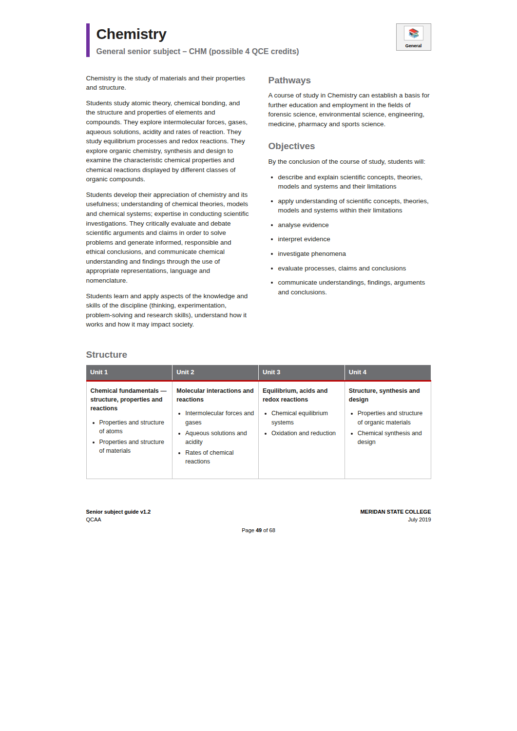Chemistry
General senior subject – CHM (possible 4 QCE credits)
📚
General
Chemistry is the study of materials and their properties and structure.
Students study atomic theory, chemical bonding, and the structure and properties of elements and compounds. They explore intermolecular forces, gases, aqueous solutions, acidity and rates of reaction. They study equilibrium processes and redox reactions. They explore organic chemistry, synthesis and design to examine the characteristic chemical properties and chemical reactions displayed by different classes of organic compounds.
Students develop their appreciation of chemistry and its usefulness; understanding of chemical theories, models and chemical systems; expertise in conducting scientific investigations. They critically evaluate and debate scientific arguments and claims in order to solve problems and generate informed, responsible and ethical conclusions, and communicate chemical understanding and findings through the use of appropriate representations, language and nomenclature.
Students learn and apply aspects of the knowledge and skills of the discipline (thinking, experimentation, problem-solving and research skills), understand how it works and how it may impact society.
Pathways
A course of study in Chemistry can establish a basis for further education and employment in the fields of forensic science, environmental science, engineering, medicine, pharmacy and sports science.
Objectives
By the conclusion of the course of study, students will:
describe and explain scientific concepts, theories, models and systems and their limitations
apply understanding of scientific concepts, theories, models and systems within their limitations
analyse evidence
interpret evidence
investigate phenomena
evaluate processes, claims and conclusions
communicate understandings, findings, arguments and conclusions.
Structure
| Unit 1 | Unit 2 | Unit 3 | Unit 4 |
| --- | --- | --- | --- |
| Chemical fundamentals — structure, properties and reactions Properties and structure of atoms Properties and structure of materials | Molecular interactions and reactions Intermolecular forces and gases Aqueous solutions and acidity Rates of chemical reactions | Equilibrium, acids and redox reactions Chemical equilibrium systems Oxidation and reduction | Structure, synthesis and design Properties and structure of organic materials Chemical synthesis and design |
Senior subject guide v1.2
QCAA
MERIDAN STATE COLLEGE
July 2019
Page 49 of 68